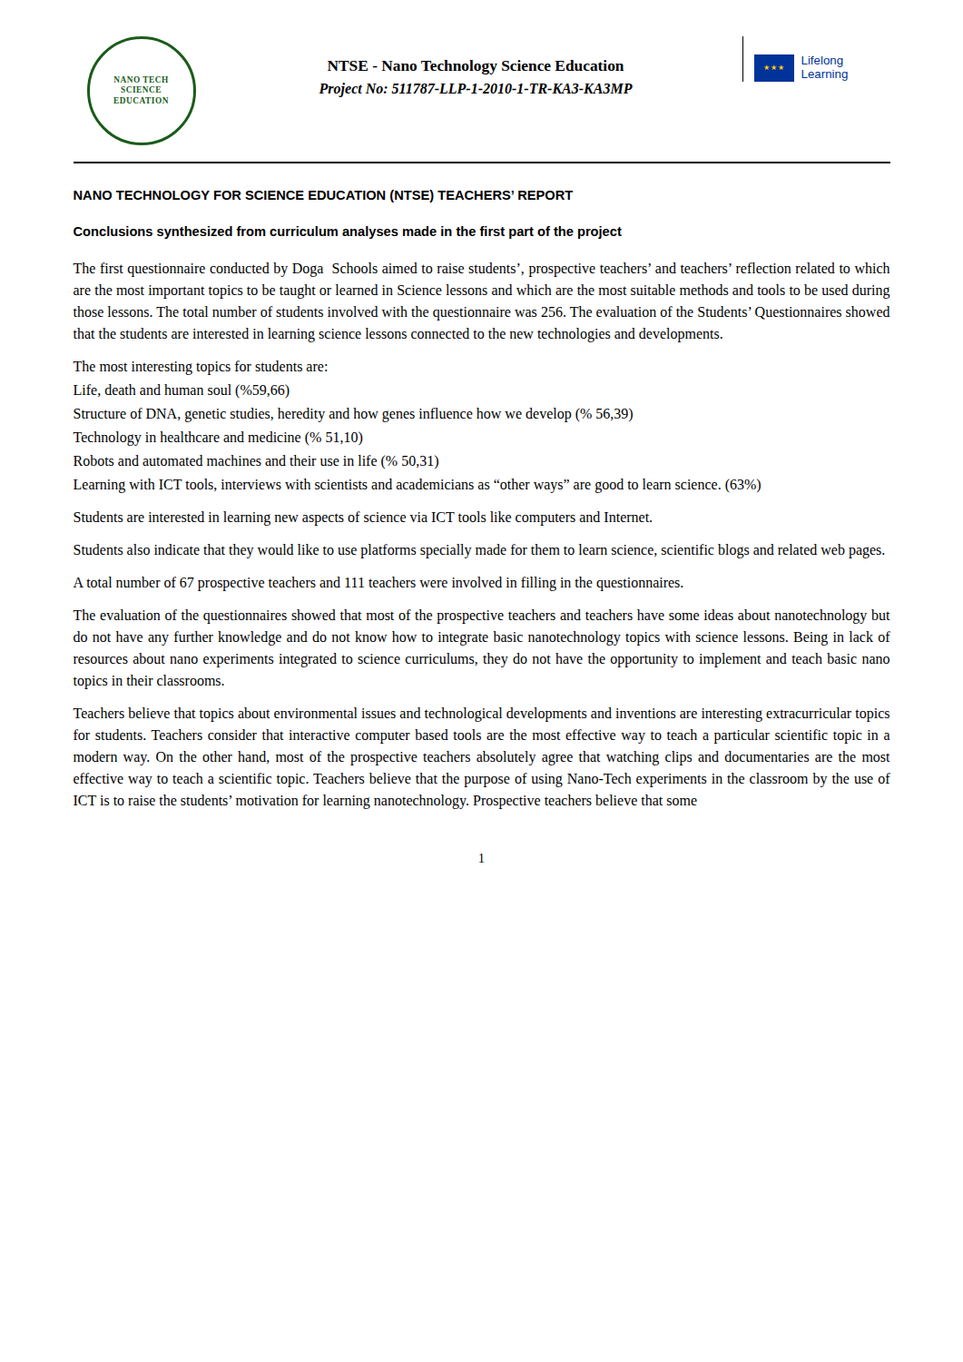Nano Tech Science Education
NTSE - Nano Technology Science Education
Project No: 511787-LLP-1-2010-1-TR-KA3-KA3MP
Lifelong
Learning
NANO TECHNOLOGY FOR SCIENCE EDUCATION (NTSE) TEACHERS’ REPORT
Conclusions synthesized from curriculum analyses made in the first part of the project
The first questionnaire conducted by Doga Schools aimed to raise students’, prospective teachers’ and teachers’ reflection related to which are the most important topics to be taught or learned in Science lessons and which are the most suitable methods and tools to be used during those lessons. The total number of students involved with the questionnaire was 256. The evaluation of the Students’ Questionnaires showed that the students are interested in learning science lessons connected to the new technologies and developments.
The most interesting topics for students are:
Life, death and human soul (%59,66)
Structure of DNA, genetic studies, heredity and how genes influence how we develop (% 56,39)
Technology in healthcare and medicine (% 51,10)
Robots and automated machines and their use in life (% 50,31)
Learning with ICT tools, interviews with scientists and academicians as “other ways” are good to learn science. (63%)
Students are interested in learning new aspects of science via ICT tools like computers and Internet.
Students also indicate that they would like to use platforms specially made for them to learn science, scientific blogs and related web pages.
A total number of 67 prospective teachers and 111 teachers were involved in filling in the questionnaires.
The evaluation of the questionnaires showed that most of the prospective teachers and teachers have some ideas about nanotechnology but do not have any further knowledge and do not know how to integrate basic nanotechnology topics with science lessons. Being in lack of resources about nano experiments integrated to science curriculums, they do not have the opportunity to implement and teach basic nano topics in their classrooms.
Teachers believe that topics about environmental issues and technological developments and inventions are interesting extracurricular topics for students. Teachers consider that interactive computer based tools are the most effective way to teach a particular scientific topic in a modern way. On the other hand, most of the prospective teachers absolutely agree that watching clips and documentaries are the most effective way to teach a scientific topic. Teachers believe that the purpose of using Nano-Tech experiments in the classroom by the use of ICT is to raise the students’ motivation for learning nanotechnology. Prospective teachers believe that some
1